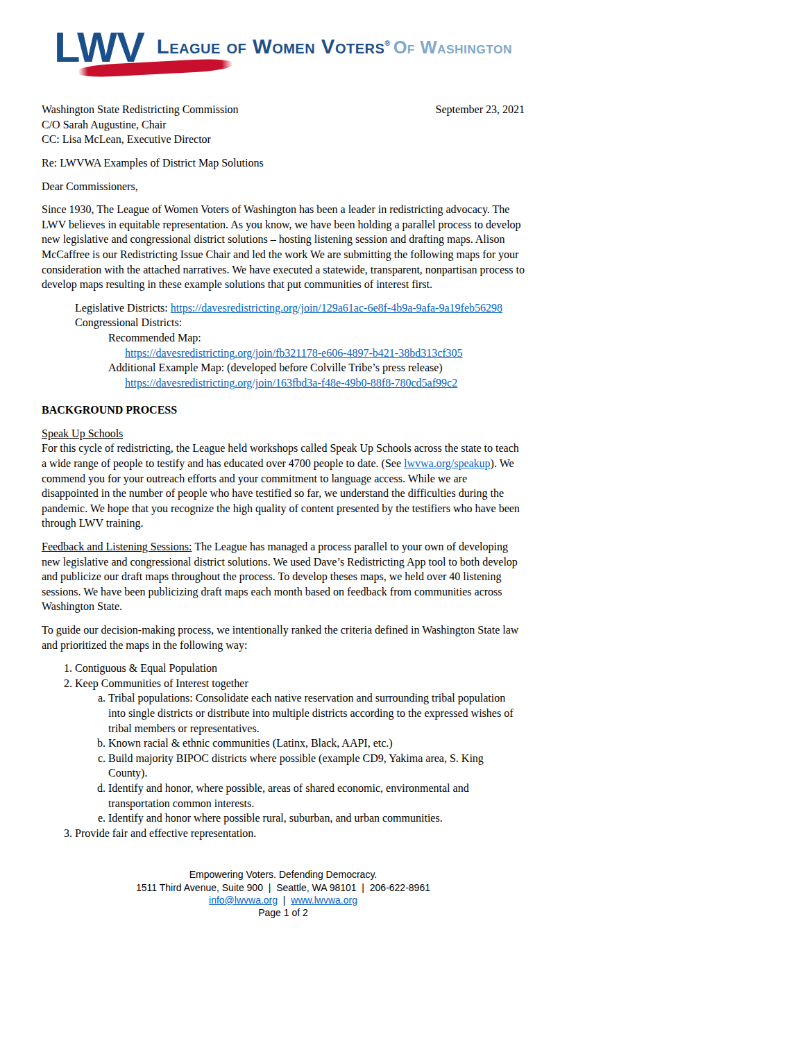LWV LEAGUE OF WOMEN VOTERS® OF WASHINGTON
Washington State Redistricting Commission
C/O Sarah Augustine, Chair
CC: Lisa McLean, Executive Director
September 23, 2021
Re: LWVWA Examples of District Map Solutions
Dear Commissioners,
Since 1930, The League of Women Voters of Washington has been a leader in redistricting advocacy. The LWV believes in equitable representation. As you know, we have been holding a parallel process to develop new legislative and congressional district solutions – hosting listening session and drafting maps. Alison McCaffree is our Redistricting Issue Chair and led the work We are submitting the following maps for your consideration with the attached narratives. We have executed a statewide, transparent, nonpartisan process to develop maps resulting in these example solutions that put communities of interest first.
Legislative Districts: https://davesredistricting.org/join/129a61ac-6e8f-4b9a-9afa-9a19feb56298
Congressional Districts:
Recommended Map:
https://davesredistricting.org/join/fb321178-e606-4897-b421-38bd313cf305
Additional Example Map: (developed before Colville Tribe’s press release)
https://davesredistricting.org/join/163fbd3a-f48e-49b0-88f8-780cd5af99c2
Background Process
Speak Up Schools
For this cycle of redistricting, the League held workshops called Speak Up Schools across the state to teach a wide range of people to testify and has educated over 4700 people to date. (See lwvwa.org/speakup). We commend you for your outreach efforts and your commitment to language access. While we are disappointed in the number of people who have testified so far, we understand the difficulties during the pandemic. We hope that you recognize the high quality of content presented by the testifiers who have been through LWV training.
Feedback and Listening Sessions: The League has managed a process parallel to your own of developing new legislative and congressional district solutions. We used Dave’s Redistricting App tool to both develop and publicize our draft maps throughout the process. To develop theses maps, we held over 40 listening sessions. We have been publicizing draft maps each month based on feedback from communities across Washington State.
To guide our decision-making process, we intentionally ranked the criteria defined in Washington State law and prioritized the maps in the following way:
Contiguous & Equal Population
Keep Communities of Interest together
Tribal populations: Consolidate each native reservation and surrounding tribal population into single districts or distribute into multiple districts according to the expressed wishes of tribal members or representatives.
Known racial & ethnic communities (Latinx, Black, AAPI, etc.)
Build majority BIPOC districts where possible (example CD9, Yakima area, S. King County).
Identify and honor, where possible, areas of shared economic, environmental and transportation common interests.
Identify and honor where possible rural, suburban, and urban communities.
Provide fair and effective representation.
Empowering Voters. Defending Democracy.
1511 Third Avenue, Suite 900 | Seattle, WA 98101 | 206-622-8961
info@lwvwa.org | www.lwvwa.org
Page 1 of 2